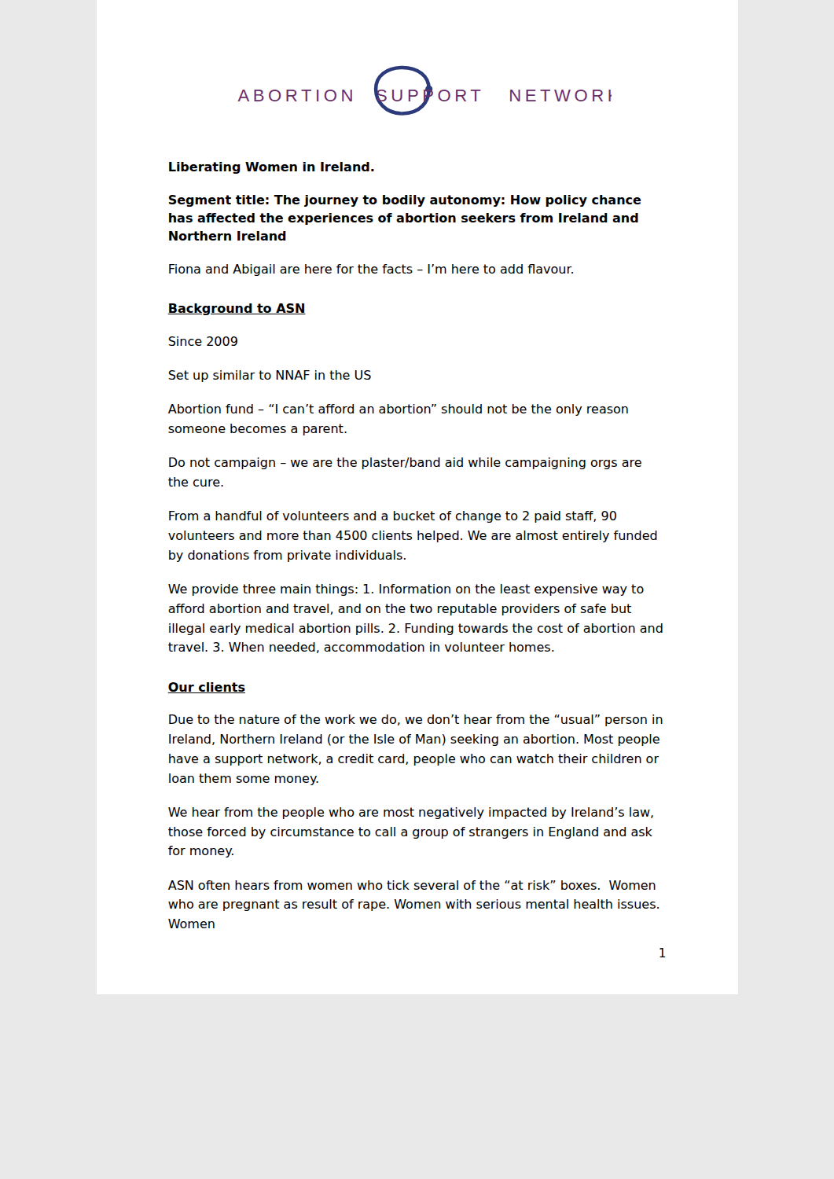ABORTION SUPPORT NETWORK
Liberating Women in Ireland.
Segment title: The journey to bodily autonomy: How policy chance has affected the experiences of abortion seekers from Ireland and Northern Ireland
Fiona and Abigail are here for the facts – I’m here to add flavour.
Background to ASN
Since 2009
Set up similar to NNAF in the US
Abortion fund – “I can’t afford an abortion” should not be the only reason someone becomes a parent.
Do not campaign – we are the plaster/band aid while campaigning orgs are the cure.
From a handful of volunteers and a bucket of change to 2 paid staff, 90 volunteers and more than 4500 clients helped. We are almost entirely funded by donations from private individuals.
We provide three main things: 1. Information on the least expensive way to afford abortion and travel, and on the two reputable providers of safe but illegal early medical abortion pills. 2. Funding towards the cost of abortion and travel. 3. When needed, accommodation in volunteer homes.
Our clients
Due to the nature of the work we do, we don’t hear from the “usual” person in Ireland, Northern Ireland (or the Isle of Man) seeking an abortion. Most people have a support network, a credit card, people who can watch their children or loan them some money.
We hear from the people who are most negatively impacted by Ireland’s law, those forced by circumstance to call a group of strangers in England and ask for money.
ASN often hears from women who tick several of the “at risk” boxes. Women who are pregnant as result of rape. Women with serious mental health issues. Women
1